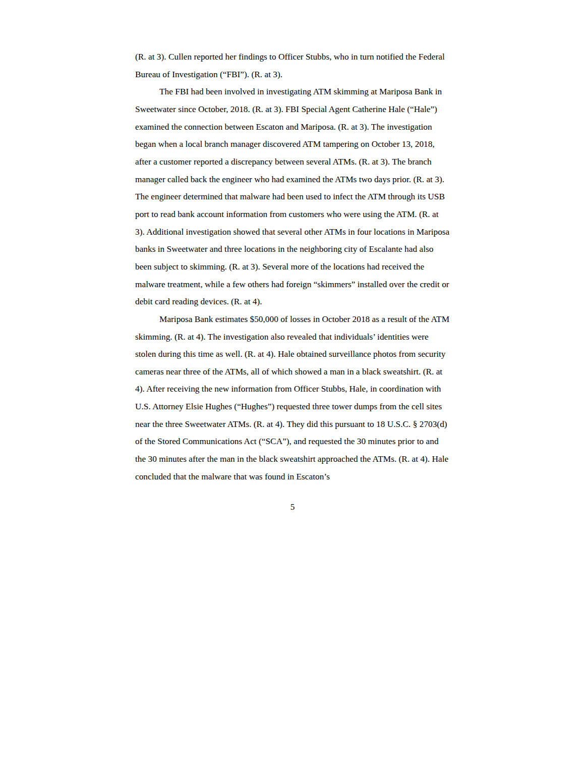(R. at 3). Cullen reported her findings to Officer Stubbs, who in turn notified the Federal Bureau of Investigation (“FBI”). (R. at 3).
The FBI had been involved in investigating ATM skimming at Mariposa Bank in Sweetwater since October, 2018. (R. at 3). FBI Special Agent Catherine Hale (“Hale”) examined the connection between Escaton and Mariposa. (R. at 3). The investigation began when a local branch manager discovered ATM tampering on October 13, 2018, after a customer reported a discrepancy between several ATMs. (R. at 3). The branch manager called back the engineer who had examined the ATMs two days prior. (R. at 3). The engineer determined that malware had been used to infect the ATM through its USB port to read bank account information from customers who were using the ATM. (R. at 3). Additional investigation showed that several other ATMs in four locations in Mariposa banks in Sweetwater and three locations in the neighboring city of Escalante had also been subject to skimming. (R. at 3). Several more of the locations had received the malware treatment, while a few others had foreign “skimmers” installed over the credit or debit card reading devices. (R. at 4).
Mariposa Bank estimates $50,000 of losses in October 2018 as a result of the ATM skimming. (R. at 4). The investigation also revealed that individuals’ identities were stolen during this time as well. (R. at 4). Hale obtained surveillance photos from security cameras near three of the ATMs, all of which showed a man in a black sweatshirt. (R. at 4). After receiving the new information from Officer Stubbs, Hale, in coordination with U.S. Attorney Elsie Hughes (“Hughes”) requested three tower dumps from the cell sites near the three Sweetwater ATMs. (R. at 4). They did this pursuant to 18 U.S.C. § 2703(d) of the Stored Communications Act (“SCA”), and requested the 30 minutes prior to and the 30 minutes after the man in the black sweatshirt approached the ATMs. (R. at 4). Hale concluded that the malware that was found in Escaton’s
5